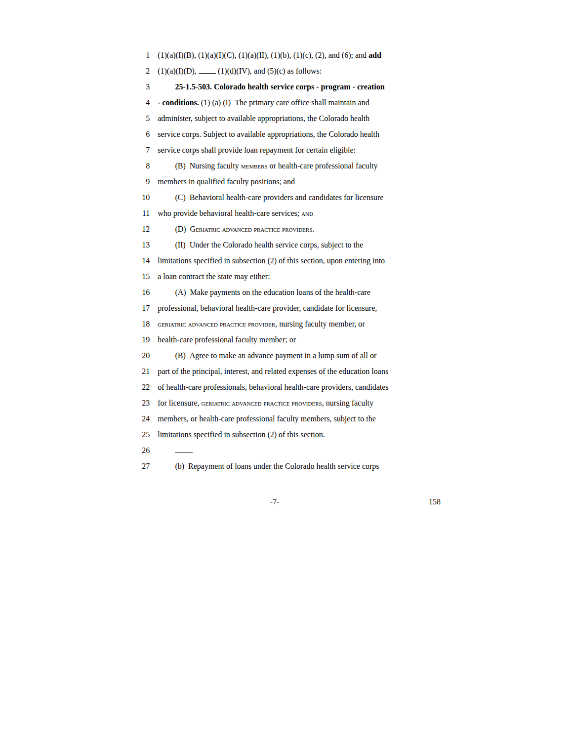(1)(a)(I)(B), (1)(a)(I)(C), (1)(a)(II), (1)(b), (1)(c), (2), and (6); and add
(1)(a)(I)(D), (1)(d)(IV), and (5)(c) as follows:
25-1.5-503. Colorado health service corps - program - creation
- conditions. (1) (a) (I) The primary care office shall maintain and
administer, subject to available appropriations, the Colorado health
service corps. Subject to available appropriations, the Colorado health
service corps shall provide loan repayment for certain eligible:
(B) Nursing faculty members or health-care professional faculty
members in qualified faculty positions; and
(C) Behavioral health-care providers and candidates for licensure
who provide behavioral health-care services; and
(D) Geriatric advanced practice providers.
(II) Under the Colorado health service corps, subject to the
limitations specified in subsection (2) of this section, upon entering into
a loan contract the state may either:
(A) Make payments on the education loans of the health-care
professional, behavioral health-care provider, candidate for licensure,
geriatric advanced practice provider, nursing faculty member, or
health-care professional faculty member; or
(B) Agree to make an advance payment in a lump sum of all or
part of the principal, interest, and related expenses of the education loans
of health-care professionals, behavioral health-care providers, candidates
for licensure, geriatric advanced practice providers, nursing faculty
members, or health-care professional faculty members, subject to the
limitations specified in subsection (2) of this section.
(b) Repayment of loans under the Colorado health service corps
-7-
158